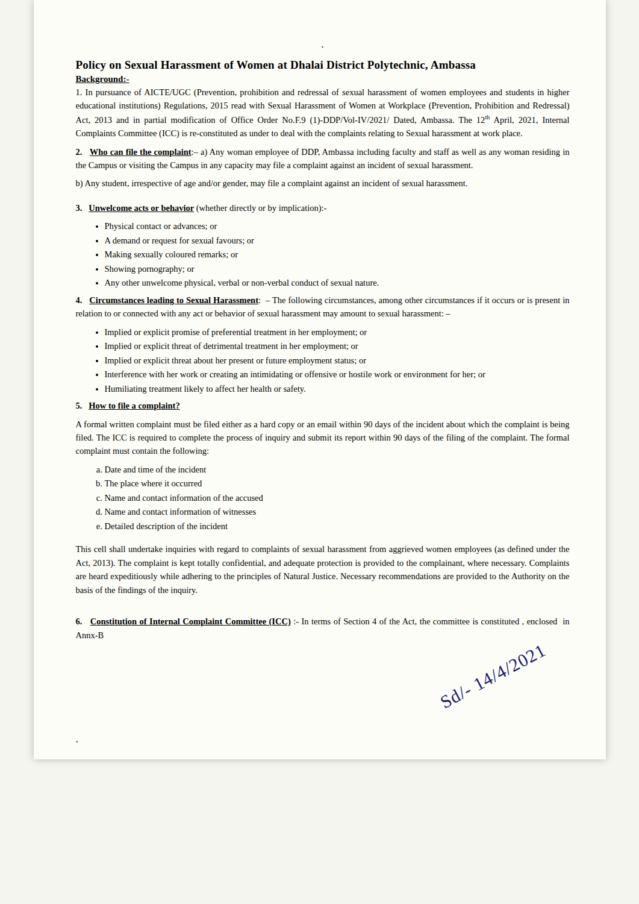.
Policy on Sexual Harassment of Women at Dhalai District Polytechnic, Ambassa
Background:-
1. In pursuance of AICTE/UGC (Prevention, prohibition and redressal of sexual harassment of women employees and students in higher educational institutions) Regulations, 2015 read with Sexual Harassment of Women at Workplace (Prevention, Prohibition and Redressal) Act, 2013 and in partial modification of Office Order No.F.9 (1)-DDP/Vol-IV/2021/ Dated, Ambassa. The 12th April, 2021, Internal Complaints Committee (ICC) is re-constituted as under to deal with the complaints relating to Sexual harassment at work place.
2. Who can file the complaint:– a) Any woman employee of DDP, Ambassa including faculty and staff as well as any woman residing in the Campus or visiting the Campus in any capacity may file a complaint against an incident of sexual harassment.
b) Any student, irrespective of age and/or gender, may file a complaint against an incident of sexual harassment.
3. Unwelcome acts or behavior (whether directly or by implication):-
Physical contact or advances; or
A demand or request for sexual favours; or
Making sexually coloured remarks; or
Showing pornography; or
Any other unwelcome physical, verbal or non-verbal conduct of sexual nature.
4. Circumstances leading to Sexual Harassment: – The following circumstances, among other circumstances if it occurs or is present in relation to or connected with any act or behavior of sexual harassment may amount to sexual harassment: –
Implied or explicit promise of preferential treatment in her employment; or
Implied or explicit threat of detrimental treatment in her employment; or
Implied or explicit threat about her present or future employment status; or
Interference with her work or creating an intimidating or offensive or hostile work or environment for her; or
Humiliating treatment likely to affect her health or safety.
5. How to file a complaint?
A formal written complaint must be filed either as a hard copy or an email within 90 days of the incident about which the complaint is being filed. The ICC is required to complete the process of inquiry and submit its report within 90 days of the filing of the complaint. The formal complaint must contain the following:
Date and time of the incident
The place where it occurred
Name and contact information of the accused
Name and contact information of witnesses
Detailed description of the incident
This cell shall undertake inquiries with regard to complaints of sexual harassment from aggrieved women employees (as defined under the Act, 2013). The complaint is kept totally confidential, and adequate protection is provided to the complainant, where necessary. Complaints are heard expeditiously while adhering to the principles of Natural Justice. Necessary recommendations are provided to the Authority on the basis of the findings of the inquiry.
6. Constitution of Internal Complaint Committee (ICC) :- In terms of Section 4 of the Act, the committee is constituted , enclosed in Annx-B
Sd/- 14/4/2021
.